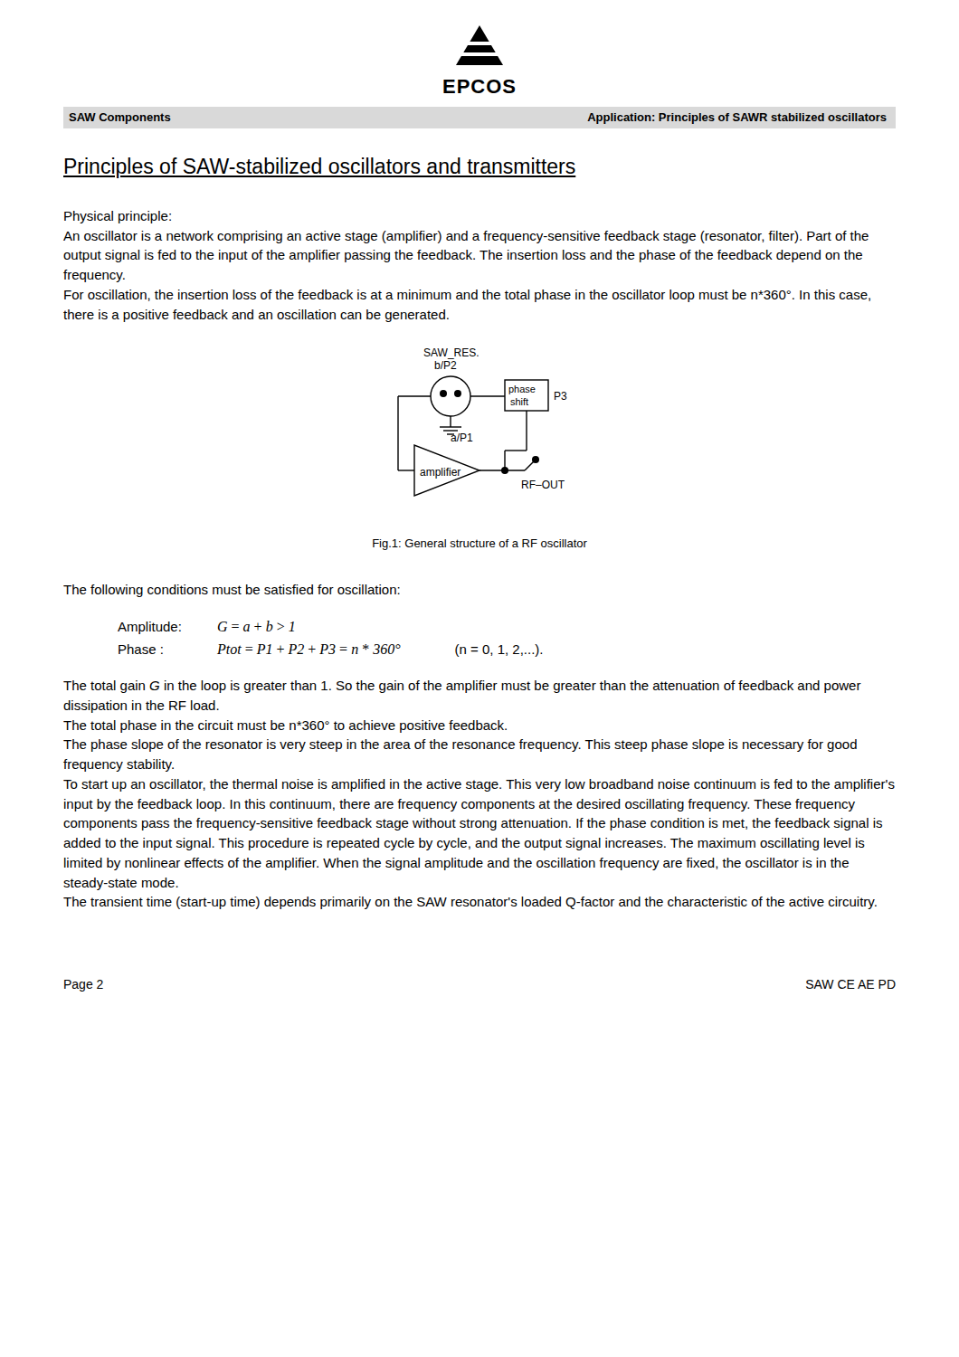EPCOS
SAW Components Application: Principles of SAWR stabilized oscillators
Principles of SAW-stabilized oscillators and transmitters
Physical principle:
An oscillator is a network comprising an active stage (amplifier) and a frequency-sensitive feedback stage (resonator, filter). Part of the output signal is fed to the input of the amplifier passing the feedback. The insertion loss and the phase of the feedback depend on the frequency.
For oscillation, the insertion loss of the feedback is at a minimum and the total phase in the oscillator loop must be n*360°. In this case, there is a positive feedback and an oscillation can be generated.
SAW_RES. b/P2 phase shift P3 amplifier a/P1 RF–OUT
Fig.1: General structure of a RF oscillator
The following conditions must be satisfied for oscillation:
Amplitude:
G = a + b > 1
Phase :
Ptot = P1 + P2 + P3 = n * 360°
(n = 0, 1, 2,...).
The total gain G in the loop is greater than 1. So the gain of the amplifier must be greater than the attenuation of feedback and power dissipation in the RF load.
The total phase in the circuit must be n*360° to achieve positive feedback.
The phase slope of the resonator is very steep in the area of the resonance frequency. This steep phase slope is necessary for good frequency stability.
To start up an oscillator, the thermal noise is amplified in the active stage. This very low broadband noise continuum is fed to the amplifier's input by the feedback loop. In this continuum, there are frequency components at the desired oscillating frequency. These frequency components pass the frequency-sensitive feedback stage without strong attenuation. If the phase condition is met, the feedback signal is added to the input signal. This procedure is repeated cycle by cycle, and the output signal increases. The maximum oscillating level is limited by nonlinear effects of the amplifier. When the signal amplitude and the oscillation frequency are fixed, the oscillator is in the steady-state mode.
The transient time (start-up time) depends primarily on the SAW resonator's loaded Q-factor and the characteristic of the active circuitry.
Page 2 SAW CE AE PD